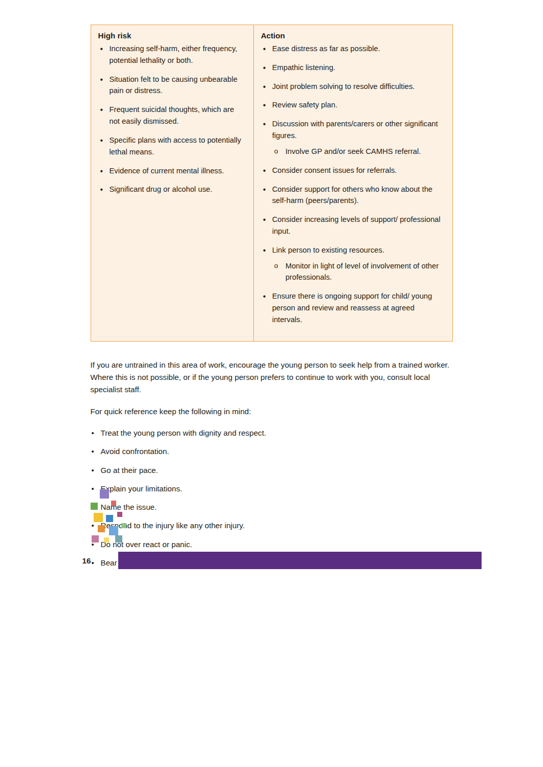| High risk | Action |
| --- | --- |
| Increasing self-harm, either frequency, potential lethality or both. Situation felt to be causing unbearable pain or distress. Frequent suicidal thoughts, which are not easily dismissed. Specific plans with access to potentially lethal means. Evidence of current mental illness. Significant drug or alcohol use. | Ease distress as far as possible. Empathic listening. Joint problem solving to resolve difficulties. Review safety plan. Discussion with parents/carers or other significant figures. Involve GP and/or seek CAMHS referral. Consider consent issues for referrals. Consider support for others who know about the self-harm (peers/parents). Consider increasing levels of support/ professional input. Link person to existing resources. Monitor in light of level of involvement of other professionals. Ensure there is ongoing support for child/ young person and review and reassess at agreed intervals. |
If you are untrained in this area of work, encourage the young person to seek help from a trained worker. Where this is not possible, or if the young person prefers to continue to work with you, consult local specialist staff.
For quick reference keep the following in mind:
Treat the young person with dignity and respect.
Avoid confrontation.
Go at their pace.
Explain your limitations.
Name the issue.
Respond to the injury like any other injury.
Do not over react or panic.
Bear in mind other young people or staff.
16